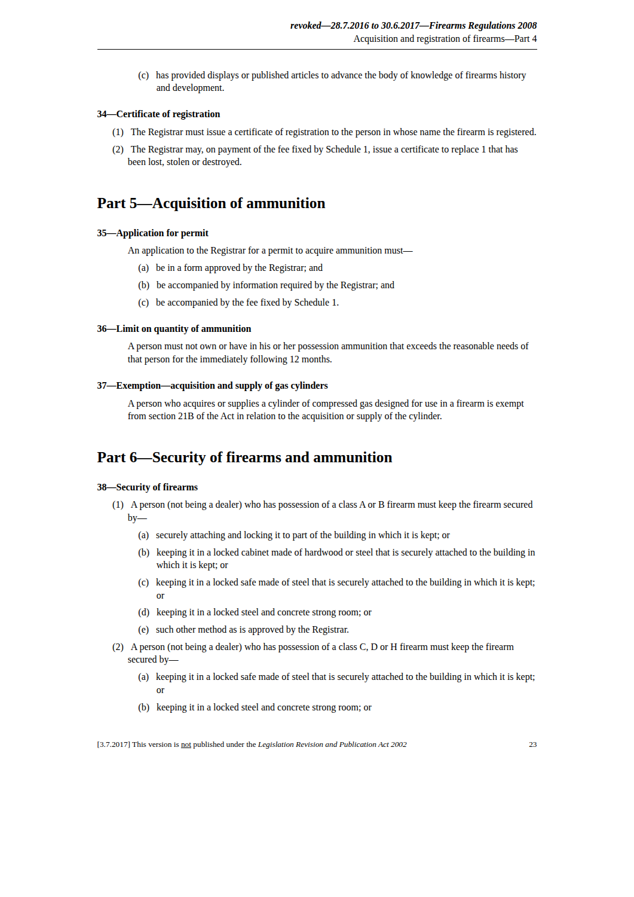revoked—28.7.2016 to 30.6.2017—Firearms Regulations 2008
Acquisition and registration of firearms—Part 4
(c) has provided displays or published articles to advance the body of knowledge of firearms history and development.
34—Certificate of registration
(1) The Registrar must issue a certificate of registration to the person in whose name the firearm is registered.
(2) The Registrar may, on payment of the fee fixed by Schedule 1, issue a certificate to replace 1 that has been lost, stolen or destroyed.
Part 5—Acquisition of ammunition
35—Application for permit
An application to the Registrar for a permit to acquire ammunition must—
(a) be in a form approved by the Registrar; and
(b) be accompanied by information required by the Registrar; and
(c) be accompanied by the fee fixed by Schedule 1.
36—Limit on quantity of ammunition
A person must not own or have in his or her possession ammunition that exceeds the reasonable needs of that person for the immediately following 12 months.
37—Exemption—acquisition and supply of gas cylinders
A person who acquires or supplies a cylinder of compressed gas designed for use in a firearm is exempt from section 21B of the Act in relation to the acquisition or supply of the cylinder.
Part 6—Security of firearms and ammunition
38—Security of firearms
(1) A person (not being a dealer) who has possession of a class A or B firearm must keep the firearm secured by—
(a) securely attaching and locking it to part of the building in which it is kept; or
(b) keeping it in a locked cabinet made of hardwood or steel that is securely attached to the building in which it is kept; or
(c) keeping it in a locked safe made of steel that is securely attached to the building in which it is kept; or
(d) keeping it in a locked steel and concrete strong room; or
(e) such other method as is approved by the Registrar.
(2) A person (not being a dealer) who has possession of a class C, D or H firearm must keep the firearm secured by—
(a) keeping it in a locked safe made of steel that is securely attached to the building in which it is kept; or
(b) keeping it in a locked steel and concrete strong room; or
[3.7.2017] This version is not published under the Legislation Revision and Publication Act 2002
23